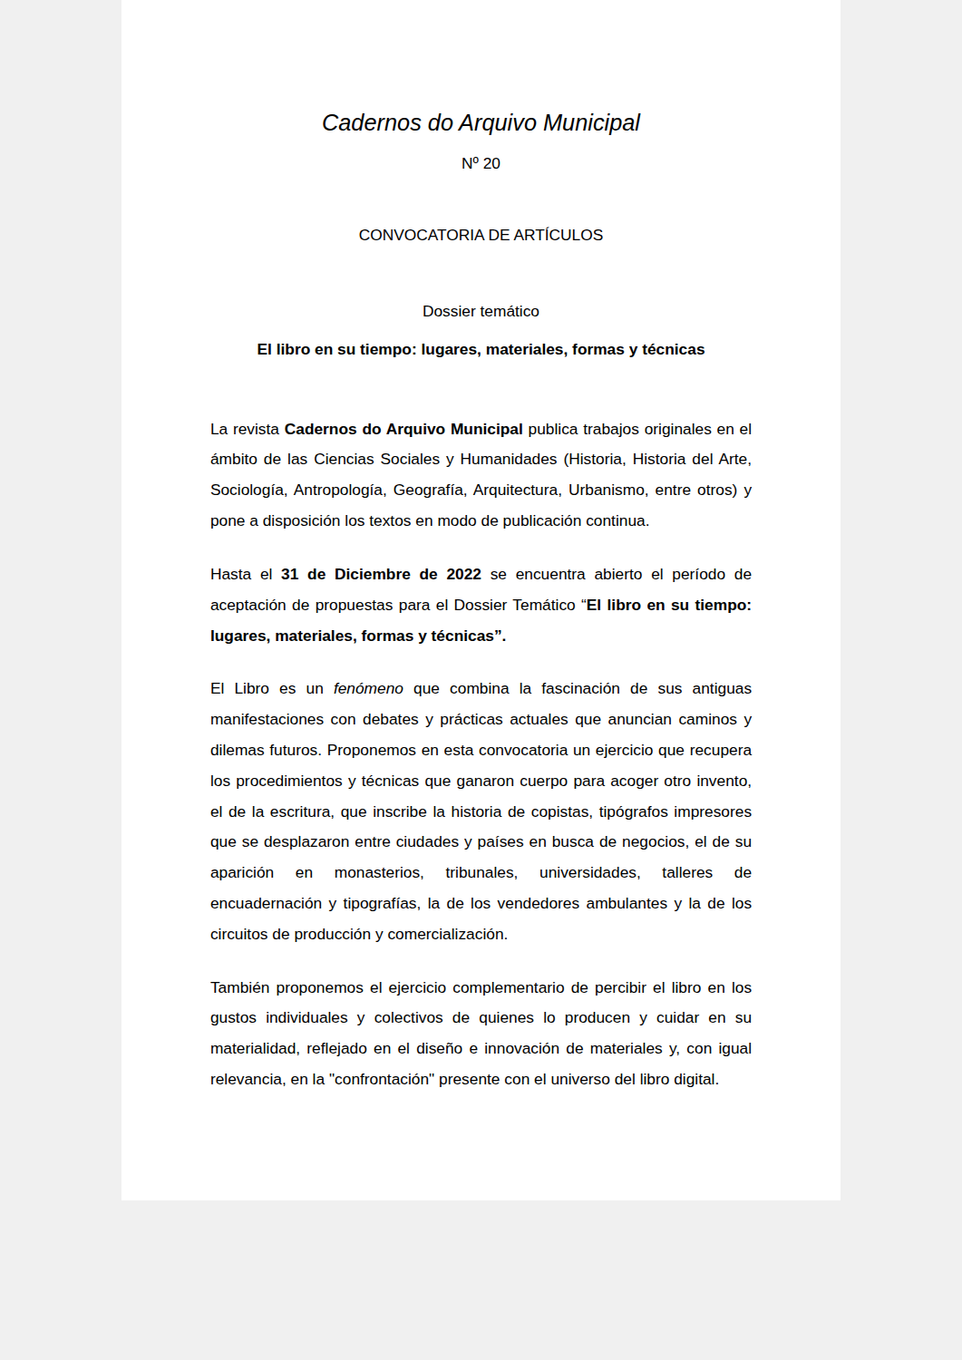Cadernos do Arquivo Municipal
Nº 20
CONVOCATORIA DE ARTÍCULOS
Dossier temático
El libro en su tiempo: lugares, materiales, formas y técnicas
La revista Cadernos do Arquivo Municipal publica trabajos originales en el ámbito de las Ciencias Sociales y Humanidades (Historia, Historia del Arte, Sociología, Antropología, Geografía, Arquitectura, Urbanismo, entre otros) y pone a disposición los textos en modo de publicación continua.
Hasta el 31 de Diciembre de 2022 se encuentra abierto el período de aceptación de propuestas para el Dossier Temático “El libro en su tiempo: lugares, materiales, formas y técnicas”.
El Libro es un fenómeno que combina la fascinación de sus antiguas manifestaciones con debates y prácticas actuales que anuncian caminos y dilemas futuros. Proponemos en esta convocatoria un ejercicio que recupera los procedimientos y técnicas que ganaron cuerpo para acoger otro invento, el de la escritura, que inscribe la historia de copistas, tipógrafos impresores que se desplazaron entre ciudades y países en busca de negocios, el de su aparición en monasterios, tribunales, universidades, talleres de encuadernación y tipografías, la de los vendedores ambulantes y la de los circuitos de producción y comercialización.
También proponemos el ejercicio complementario de percibir el libro en los gustos individuales y colectivos de quienes lo producen y cuidar en su materialidad, reflejado en el diseño e innovación de materiales y, con igual relevancia, en la "confrontación" presente con el universo del libro digital.